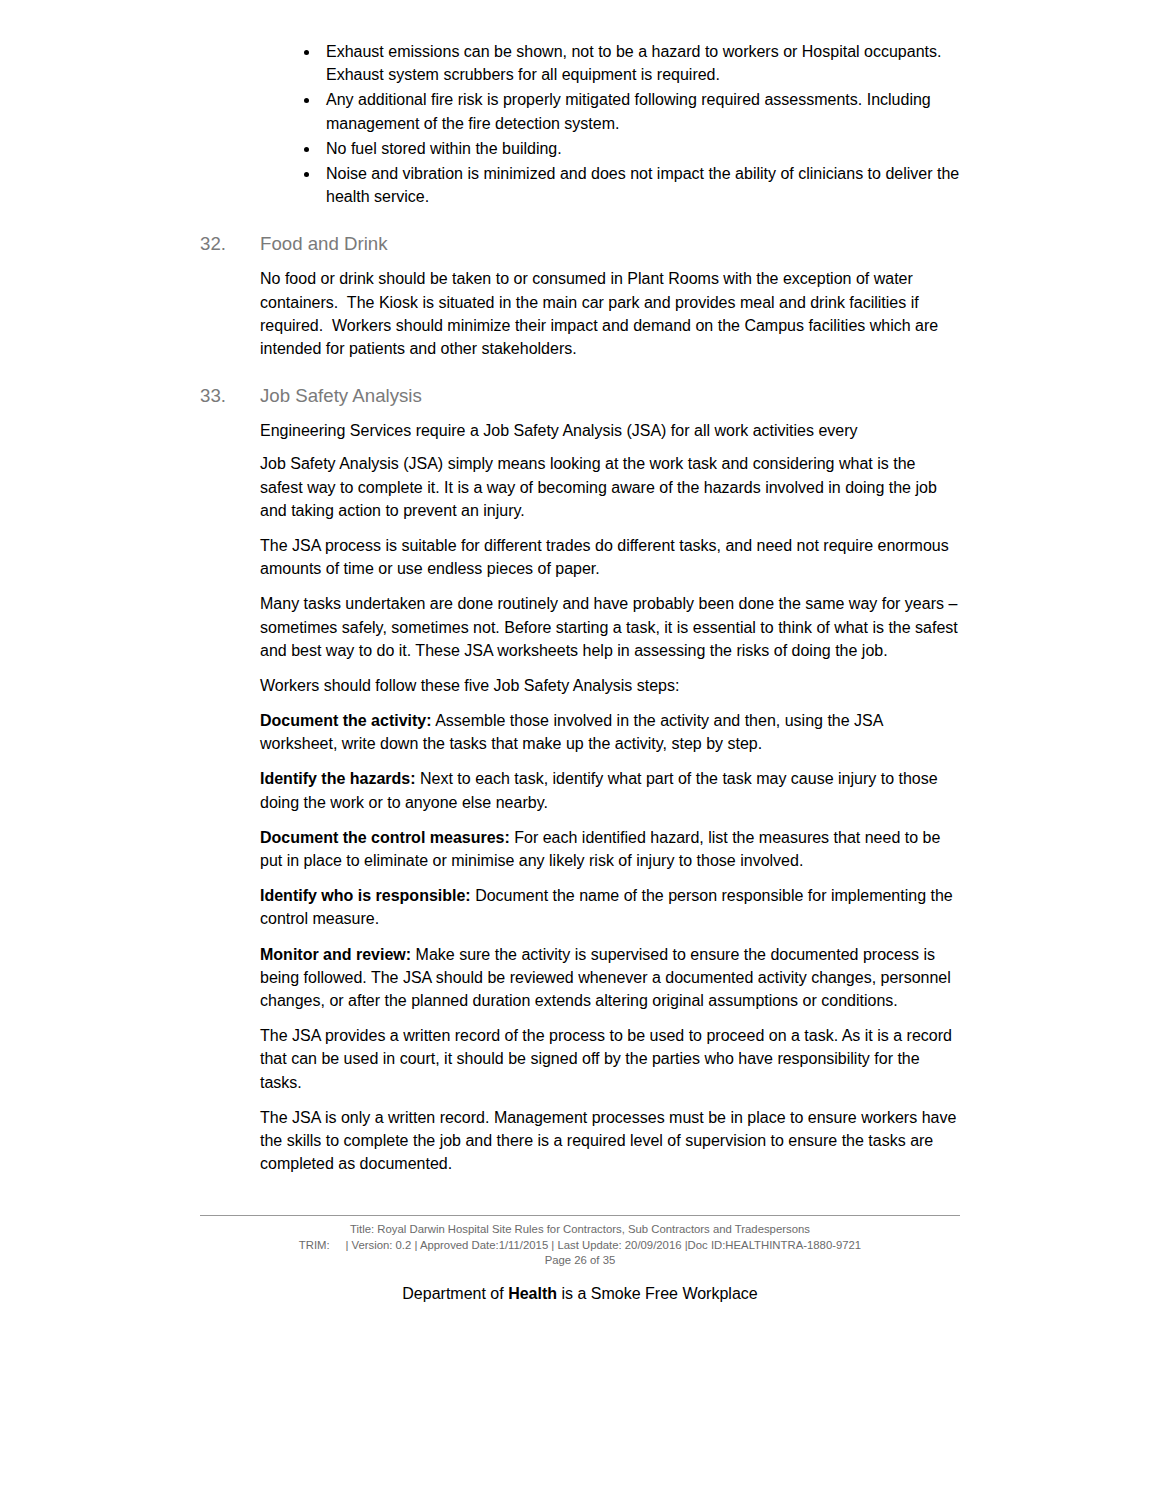Exhaust emissions can be shown, not to be a hazard to workers or Hospital occupants. Exhaust system scrubbers for all equipment is required.
Any additional fire risk is properly mitigated following required assessments. Including management of the fire detection system.
No fuel stored within the building.
Noise and vibration is minimized and does not impact the ability of clinicians to deliver the health service.
32. Food and Drink
No food or drink should be taken to or consumed in Plant Rooms with the exception of water containers. The Kiosk is situated in the main car park and provides meal and drink facilities if required. Workers should minimize their impact and demand on the Campus facilities which are intended for patients and other stakeholders.
33. Job Safety Analysis
Engineering Services require a Job Safety Analysis (JSA) for all work activities every
Job Safety Analysis (JSA) simply means looking at the work task and considering what is the safest way to complete it. It is a way of becoming aware of the hazards involved in doing the job and taking action to prevent an injury.
The JSA process is suitable for different trades do different tasks, and need not require enormous amounts of time or use endless pieces of paper.
Many tasks undertaken are done routinely and have probably been done the same way for years – sometimes safely, sometimes not. Before starting a task, it is essential to think of what is the safest and best way to do it. These JSA worksheets help in assessing the risks of doing the job.
Workers should follow these five Job Safety Analysis steps:
Document the activity: Assemble those involved in the activity and then, using the JSA worksheet, write down the tasks that make up the activity, step by step.
Identify the hazards: Next to each task, identify what part of the task may cause injury to those doing the work or to anyone else nearby.
Document the control measures: For each identified hazard, list the measures that need to be put in place to eliminate or minimise any likely risk of injury to those involved.
Identify who is responsible: Document the name of the person responsible for implementing the control measure.
Monitor and review: Make sure the activity is supervised to ensure the documented process is being followed. The JSA should be reviewed whenever a documented activity changes, personnel changes, or after the planned duration extends altering original assumptions or conditions.
The JSA provides a written record of the process to be used to proceed on a task. As it is a record that can be used in court, it should be signed off by the parties who have responsibility for the tasks.
The JSA is only a written record. Management processes must be in place to ensure workers have the skills to complete the job and there is a required level of supervision to ensure the tasks are completed as documented.
Title: Royal Darwin Hospital Site Rules for Contractors, Sub Contractors and Tradespersons TRIM: | Version: 0.2 | Approved Date:1/11/2015 | Last Update: 20/09/2016 |Doc ID:HEALTHINTRA-1880-9721 Page 26 of 35
Department of Health is a Smoke Free Workplace